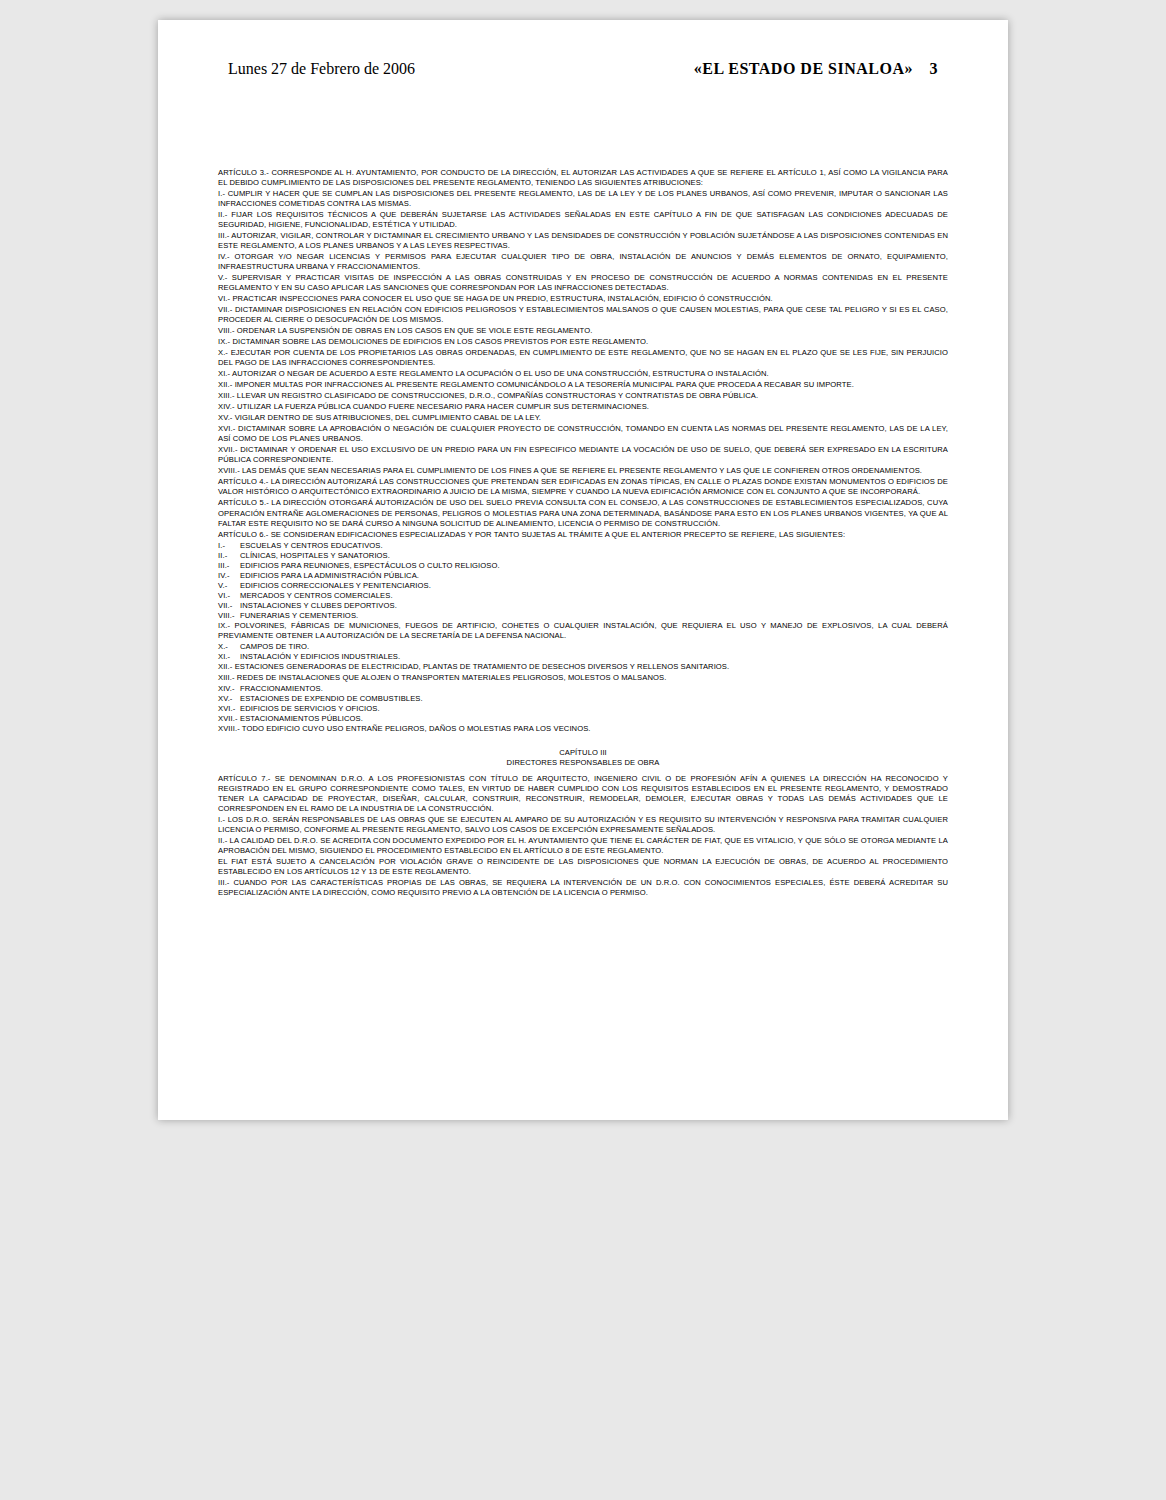Lunes 27 de Febrero de 2006 «EL ESTADO DE SINALOA» 3
ARTÍCULO 3.- CORRESPONDE AL H. AYUNTAMIENTO, POR CONDUCTO DE LA DIRECCIÓN, EL AUTORIZAR LAS ACTIVIDADES A QUE SE REFIERE EL ARTÍCULO 1, ASÍ COMO LA VIGILANCIA PARA EL DEBIDO CUMPLIMIENTO DE LAS DISPOSICIONES DEL PRESENTE REGLAMENTO, TENIENDO LAS SIGUIENTES ATRIBUCIONES:
I.- CUMPLIR Y HACER QUE SE CUMPLAN LAS DISPOSICIONES DEL PRESENTE REGLAMENTO, LAS DE LA LEY Y DE LOS PLANES URBANOS, ASÍ COMO PREVENIR, IMPUTAR O SANCIONAR LAS INFRACCIONES COMETIDAS CONTRA LAS MISMAS.
II.- FIJAR LOS REQUISITOS TÉCNICOS A QUE DEBERÁN SUJETARSE LAS ACTIVIDADES SEÑALADAS EN ESTE CAPÍTULO A FIN DE QUE SATISFAGAN LAS CONDICIONES ADECUADAS DE SEGURIDAD, HIGIENE, FUNCIONALIDAD, ESTÉTICA Y UTILIDAD.
III.- AUTORIZAR, VIGILAR, CONTROLAR Y DICTAMINAR EL CRECIMIENTO URBANO Y LAS DENSIDADES DE CONSTRUCCIÓN Y POBLACIÓN SUJETÁNDOSE A LAS DISPOSICIONES CONTENIDAS EN ESTE REGLAMENTO, A LOS PLANES URBANOS Y A LAS LEYES RESPECTIVAS.
IV.- OTORGAR Y/O NEGAR LICENCIAS Y PERMISOS PARA EJECUTAR CUALQUIER TIPO DE OBRA, INSTALACIÓN DE ANUNCIOS Y DEMÁS ELEMENTOS DE ORNATO, EQUIPAMIENTO, INFRAESTRUCTURA URBANA Y FRACCIONAMIENTOS.
V.- SUPERVISAR Y PRACTICAR VISITAS DE INSPECCIÓN A LAS OBRAS CONSTRUIDAS Y EN PROCESO DE CONSTRUCCIÓN DE ACUERDO A NORMAS CONTENIDAS EN EL PRESENTE REGLAMENTO Y EN SU CASO APLICAR LAS SANCIONES QUE CORRESPONDAN POR LAS INFRACCIONES DETECTADAS.
VI.- PRACTICAR INSPECCIONES PARA CONOCER EL USO QUE SE HAGA DE UN PREDIO, ESTRUCTURA, INSTALACIÓN, EDIFICIO Ó CONSTRUCCIÓN.
VII.- DICTAMINAR DISPOSICIONES EN RELACIÓN CON EDIFICIOS PELIGROSOS Y ESTABLECIMIENTOS MALSANOS O QUE CAUSEN MOLESTIAS, PARA QUE CESE TAL PELIGRO Y SI ES EL CASO, PROCEDER AL CIERRE O DESOCUPACIÓN DE LOS MISMOS.
VIII.- ORDENAR LA SUSPENSIÓN DE OBRAS EN LOS CASOS EN QUE SE VIOLE ESTE REGLAMENTO.
IX.- DICTAMINAR SOBRE LAS DEMOLICIONES DE EDIFICIOS EN LOS CASOS PREVISTOS POR ESTE REGLAMENTO.
X.- EJECUTAR POR CUENTA DE LOS PROPIETARIOS LAS OBRAS ORDENADAS, EN CUMPLIMIENTO DE ESTE REGLAMENTO, QUE NO SE HAGAN EN EL PLAZO QUE SE LES FIJE, SIN PERJUICIO DEL PAGO DE LAS INFRACCIONES CORRESPONDIENTES.
XI.- AUTORIZAR O NEGAR DE ACUERDO A ESTE REGLAMENTO LA OCUPACIÓN O EL USO DE UNA CONSTRUCCIÓN, ESTRUCTURA O INSTALACIÓN.
XII.- IMPONER MULTAS POR INFRACCIONES AL PRESENTE REGLAMENTO COMUNICÁNDOLO A LA TESORERÍA MUNICIPAL PARA QUE PROCEDA A RECABAR SU IMPORTE.
XIII.- LLEVAR UN REGISTRO CLASIFICADO DE CONSTRUCCIONES, D.R.O., COMPAÑÍAS CONSTRUCTORAS Y CONTRATISTAS DE OBRA PÚBLICA.
XIV.- UTILIZAR LA FUERZA PÚBLICA CUANDO FUERE NECESARIO PARA HACER CUMPLIR SUS DETERMINACIONES.
XV.- VIGILAR DENTRO DE SUS ATRIBUCIONES, DEL CUMPLIMIENTO CABAL DE LA LEY.
XVI.- DICTAMINAR SOBRE LA APROBACIÓN O NEGACIÓN DE CUALQUIER PROYECTO DE CONSTRUCCIÓN, TOMANDO EN CUENTA LAS NORMAS DEL PRESENTE REGLAMENTO, LAS DE LA LEY, ASÍ COMO DE LOS PLANES URBANOS.
XVII.- DICTAMINAR Y ORDENAR EL USO EXCLUSIVO DE UN PREDIO PARA UN FIN ESPECIFICO MEDIANTE LA VOCACIÓN DE USO DE SUELO, QUE DEBERÁ SER EXPRESADO EN LA ESCRITURA PÚBLICA CORRESPONDIENTE.
XVIII.- LAS DEMÁS QUE SEAN NECESARIAS PARA EL CUMPLIMIENTO DE LOS FINES A QUE SE REFIERE EL PRESENTE REGLAMENTO Y LAS QUE LE CONFIEREN OTROS ORDENAMIENTOS.
ARTÍCULO 4.- LA DIRECCIÓN AUTORIZARÁ LAS CONSTRUCCIONES QUE PRETENDAN SER EDIFICADAS EN ZONAS TÍPICAS, EN CALLE O PLAZAS DONDE EXISTAN MONUMENTOS O EDIFICIOS DE VALOR HISTÓRICO O ARQUITECTÓNICO EXTRAORDINARIO A JUICIO DE LA MISMA, SIEMPRE Y CUANDO LA NUEVA EDIFICACIÓN ARMONICE CON EL CONJUNTO A QUE SE INCORPORARÁ.
ARTÍCULO 5.- LA DIRECCIÓN OTORGARÁ AUTORIZACIÓN DE USO DEL SUELO PREVIA CONSULTA CON EL CONSEJO, A LAS CONSTRUCCIONES DE ESTABLECIMIENTOS ESPECIALIZADOS, CUYA OPERACIÓN ENTRAÑE AGLOMERACIONES DE PERSONAS, PELIGROS O MOLESTIAS PARA UNA ZONA DETERMINADA, BASÁNDOSE PARA ESTO EN LOS PLANES URBANOS VIGENTES, YA QUE AL FALTAR ESTE REQUISITO NO SE DARÁ CURSO A NINGUNA SOLICITUD DE ALINEAMIENTO, LICENCIA O PERMISO DE CONSTRUCCIÓN.
ARTÍCULO 6.- SE CONSIDERAN EDIFICACIONES ESPECIALIZADAS Y POR TANTO SUJETAS AL TRÁMITE A QUE EL ANTERIOR PRECEPTO SE REFIERE, LAS SIGUIENTES:
I.-ESCUELAS Y CENTROS EDUCATIVOS.
II.-CLÍNICAS, HOSPITALES Y SANATORIOS.
III.-EDIFICIOS PARA REUNIONES, ESPECTÁCULOS O CULTO RELIGIOSO.
IV.-EDIFICIOS PARA LA ADMINISTRACIÓN PÚBLICA.
V.-EDIFICIOS CORRECCIONALES Y PENITENCIARIOS.
VI.-MERCADOS Y CENTROS COMERCIALES.
VII.-INSTALACIONES Y CLUBES DEPORTIVOS.
VIII.-FUNERARIAS Y CEMENTERIOS.
IX.- POLVORINES, FÁBRICAS DE MUNICIONES, FUEGOS DE ARTIFICIO, COHETES O CUALQUIER INSTALACIÓN, QUE REQUIERA EL USO Y MANEJO DE EXPLOSIVOS, LA CUAL DEBERÁ PREVIAMENTE OBTENER LA AUTORIZACIÓN DE LA SECRETARÍA DE LA DEFENSA NACIONAL.
X.-CAMPOS DE TIRO.
XI.-INSTALACIÓN Y EDIFICIOS INDUSTRIALES.
XII.- ESTACIONES GENERADORAS DE ELECTRICIDAD, PLANTAS DE TRATAMIENTO DE DESECHOS DIVERSOS Y RELLENOS SANITARIOS.
XIII.- REDES DE INSTALACIONES QUE ALOJEN O TRANSPORTEN MATERIALES PELIGROSOS, MOLESTOS O MALSANOS.
XIV.-FRACCIONAMIENTOS.
XV.-ESTACIONES DE EXPENDIO DE COMBUSTIBLES.
XVI.-EDIFICIOS DE SERVICIOS Y OFICIOS.
XVII.-ESTACIONAMIENTOS PÚBLICOS.
XVIII.- TODO EDIFICIO CUYO USO ENTRAÑE PELIGROS, DAÑOS O MOLESTIAS PARA LOS VECINOS.
CAPÍTULO III DIRECTORES RESPONSABLES DE OBRA
ARTÍCULO 7.- SE DENOMINAN D.R.O. A LOS PROFESIONISTAS CON TÍTULO DE ARQUITECTO, INGENIERO CIVIL O DE PROFESIÓN AFÍN A QUIENES LA DIRECCIÓN HA RECONOCIDO Y REGISTRADO EN EL GRUPO CORRESPONDIENTE COMO TALES, EN VIRTUD DE HABER CUMPLIDO CON LOS REQUISITOS ESTABLECIDOS EN EL PRESENTE REGLAMENTO, Y DEMOSTRADO TENER LA CAPACIDAD DE PROYECTAR, DISEÑAR, CALCULAR, CONSTRUIR, RECONSTRUIR, REMODELAR, DEMOLER, EJECUTAR OBRAS Y TODAS LAS DEMÁS ACTIVIDADES QUE LE CORRESPONDEN EN EL RAMO DE LA INDUSTRIA DE LA CONSTRUCCIÓN.
I.- LOS D.R.O. SERÁN RESPONSABLES DE LAS OBRAS QUE SE EJECUTEN AL AMPARO DE SU AUTORIZACIÓN Y ES REQUISITO SU INTERVENCIÓN Y RESPONSIVA PARA TRAMITAR CUALQUIER LICENCIA O PERMISO, CONFORME AL PRESENTE REGLAMENTO, SALVO LOS CASOS DE EXCEPCIÓN EXPRESAMENTE SEÑALADOS.
II.- LA CALIDAD DEL D.R.O. SE ACREDITA CON DOCUMENTO EXPEDIDO POR EL H. AYUNTAMIENTO QUE TIENE EL CARÁCTER DE FIAT, QUE ES VITALICIO, Y QUE SÓLO SE OTORGA MEDIANTE LA APROBACIÓN DEL MISMO, SIGUIENDO EL PROCEDIMIENTO ESTABLECIDO EN EL ARTÍCULO 8 DE ESTE REGLAMENTO.
EL FIAT ESTÁ SUJETO A CANCELACIÓN POR VIOLACIÓN GRAVE O REINCIDENTE DE LAS DISPOSICIONES QUE NORMAN LA EJECUCIÓN DE OBRAS, DE ACUERDO AL PROCEDIMIENTO ESTABLECIDO EN LOS ARTÍCULOS 12 Y 13 DE ESTE REGLAMENTO.
III.- CUANDO POR LAS CARACTERÍSTICAS PROPIAS DE LAS OBRAS, SE REQUIERA LA INTERVENCIÓN DE UN D.R.O. CON CONOCIMIENTOS ESPECIALES, ÉSTE DEBERÁ ACREDITAR SU ESPECIALIZACIÓN ANTE LA DIRECCIÓN, COMO REQUISITO PREVIO A LA OBTENCIÓN DE LA LICENCIA O PERMISO.